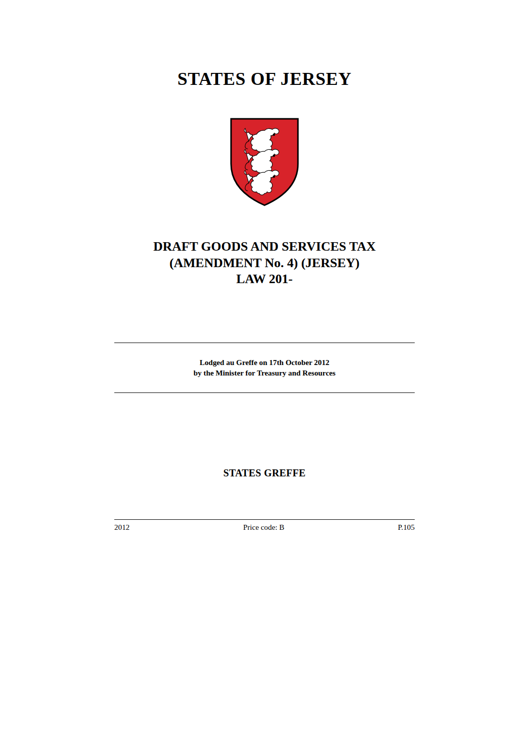STATES OF JERSEY
DRAFT GOODS AND SERVICES TAX
(AMENDMENT No. 4) (JERSEY)
LAW 201-
Lodged au Greffe on 17th October 2012
by the Minister for Treasury and Resources
STATES GREFFE
2012 Price code: B P.105